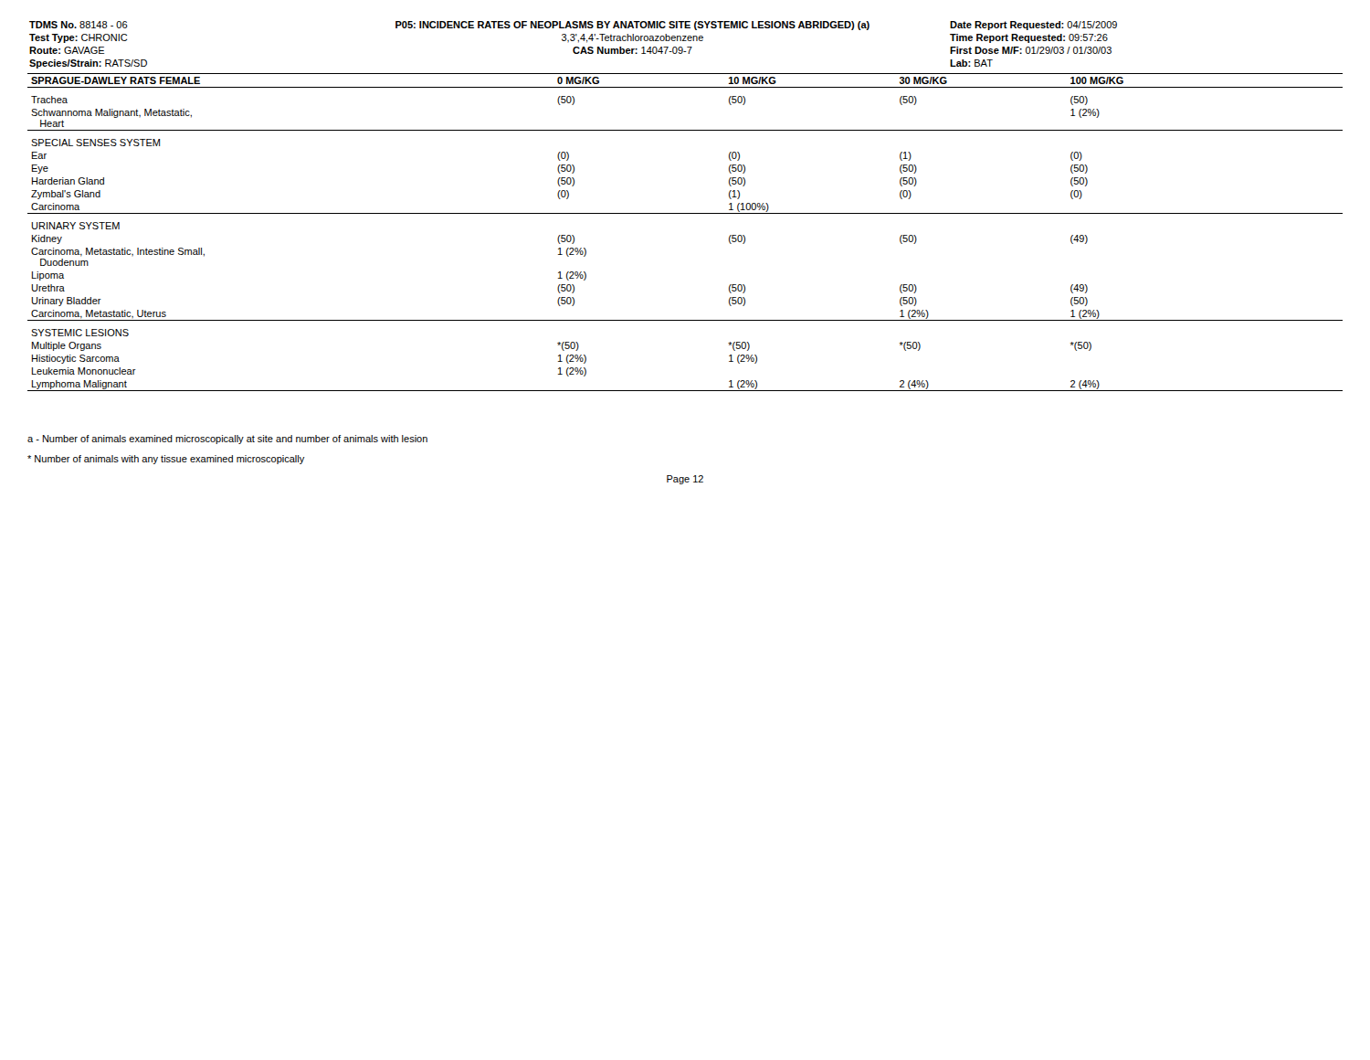| TDMS No. 88148 - 06 | P05: INCIDENCE RATES OF NEOPLASMS BY ANATOMIC SITE (SYSTEMIC LESIONS ABRIDGED) (a) | Date Report Requested: 04/15/2009 |
| Test Type: CHRONIC | 3,3',4,4'-Tetrachloroazobenzene | Time Report Requested: 09:57:26 |
| Route: GAVAGE | CAS Number: 14047-09-7 | First Dose M/F: 01/29/03 / 01/30/03 |
| Species/Strain: RATS/SD | | Lab: BAT |
| SPRAGUE-DAWLEY RATS FEMALE | 0 MG/KG | 10 MG/KG | 30 MG/KG | 100 MG/KG | |
| --- | --- | --- | --- | --- | --- |
| Trachea | (50) | (50) | (50) | (50) | |
| Schwannoma Malignant, Metastatic, Heart | | | | 1 (2%) | |
| SPECIAL SENSES SYSTEM | |
| Ear | (0) | (0) | (1) | (0) | |
| Eye | (50) | (50) | (50) | (50) | |
| Harderian Gland | (50) | (50) | (50) | (50) | |
| Zymbal's Gland | (0) | (1) | (0) | (0) | |
| Carcinoma | | 1 (100%) | | | |
| URINARY SYSTEM | |
| Kidney | (50) | (50) | (50) | (49) | |
| Carcinoma, Metastatic, Intestine Small, Duodenum | 1 (2%) | | | | |
| Lipoma | 1 (2%) | | | | |
| Urethra | (50) | (50) | (50) | (49) | |
| Urinary Bladder | (50) | (50) | (50) | (50) | |
| Carcinoma, Metastatic, Uterus | | | 1 (2%) | 1 (2%) | |
| SYSTEMIC LESIONS | |
| Multiple Organs | *(50) | *(50) | *(50) | *(50) | |
| Histiocytic Sarcoma | 1 (2%) | 1 (2%) | | | |
| Leukemia Mononuclear | 1 (2%) | | | | |
| Lymphoma Malignant | | 1 (2%) | 2 (4%) | 2 (4%) | |
a - Number of animals examined microscopically at site and number of animals with lesion
* Number of animals with any tissue examined microscopically
Page 12